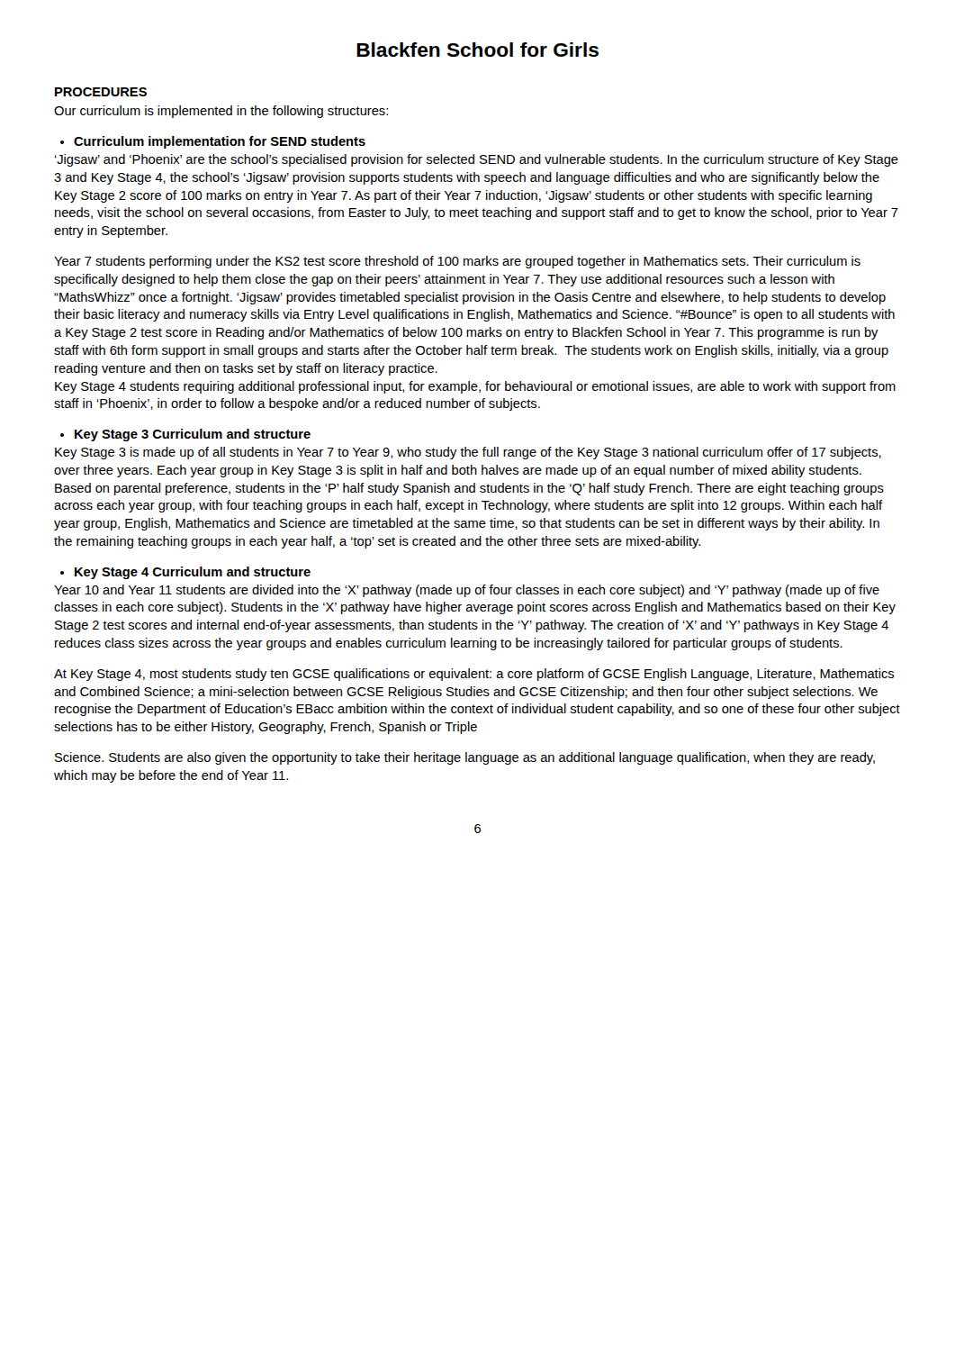Blackfen School for Girls
PROCEDURES
Our curriculum is implemented in the following structures:
Curriculum implementation for SEND students
‘Jigsaw’ and ‘Phoenix’ are the school’s specialised provision for selected SEND and vulnerable students. In the curriculum structure of Key Stage 3 and Key Stage 4, the school’s ‘Jigsaw’ provision supports students with speech and language difficulties and who are significantly below the Key Stage 2 score of 100 marks on entry in Year 7. As part of their Year 7 induction, ‘Jigsaw’ students or other students with specific learning needs, visit the school on several occasions, from Easter to July, to meet teaching and support staff and to get to know the school, prior to Year 7 entry in September.
Year 7 students performing under the KS2 test score threshold of 100 marks are grouped together in Mathematics sets. Their curriculum is specifically designed to help them close the gap on their peers’ attainment in Year 7. They use additional resources such a lesson with “MathsWhizz” once a fortnight. ‘Jigsaw’ provides timetabled specialist provision in the Oasis Centre and elsewhere, to help students to develop their basic literacy and numeracy skills via Entry Level qualifications in English, Mathematics and Science. “#Bounce” is open to all students with a Key Stage 2 test score in Reading and/or Mathematics of below 100 marks on entry to Blackfen School in Year 7. This programme is run by staff with 6th form support in small groups and starts after the October half term break. The students work on English skills, initially, via a group reading venture and then on tasks set by staff on literacy practice.
Key Stage 4 students requiring additional professional input, for example, for behavioural or emotional issues, are able to work with support from staff in ‘Phoenix’, in order to follow a bespoke and/or a reduced number of subjects.
Key Stage 3 Curriculum and structure
Key Stage 3 is made up of all students in Year 7 to Year 9, who study the full range of the Key Stage 3 national curriculum offer of 17 subjects, over three years. Each year group in Key Stage 3 is split in half and both halves are made up of an equal number of mixed ability students. Based on parental preference, students in the ‘P’ half study Spanish and students in the ‘Q’ half study French. There are eight teaching groups across each year group, with four teaching groups in each half, except in Technology, where students are split into 12 groups. Within each half year group, English, Mathematics and Science are timetabled at the same time, so that students can be set in different ways by their ability. In the remaining teaching groups in each year half, a ‘top’ set is created and the other three sets are mixed-ability.
Key Stage 4 Curriculum and structure
Year 10 and Year 11 students are divided into the ‘X’ pathway (made up of four classes in each core subject) and ‘Y’ pathway (made up of five classes in each core subject). Students in the ‘X’ pathway have higher average point scores across English and Mathematics based on their Key Stage 2 test scores and internal end-of-year assessments, than students in the ‘Y’ pathway. The creation of ‘X’ and ‘Y’ pathways in Key Stage 4 reduces class sizes across the year groups and enables curriculum learning to be increasingly tailored for particular groups of students.
At Key Stage 4, most students study ten GCSE qualifications or equivalent: a core platform of GCSE English Language, Literature, Mathematics and Combined Science; a mini-selection between GCSE Religious Studies and GCSE Citizenship; and then four other subject selections. We recognise the Department of Education’s EBacc ambition within the context of individual student capability, and so one of these four other subject selections has to be either History, Geography, French, Spanish or Triple
Science. Students are also given the opportunity to take their heritage language as an additional language qualification, when they are ready, which may be before the end of Year 11.
6